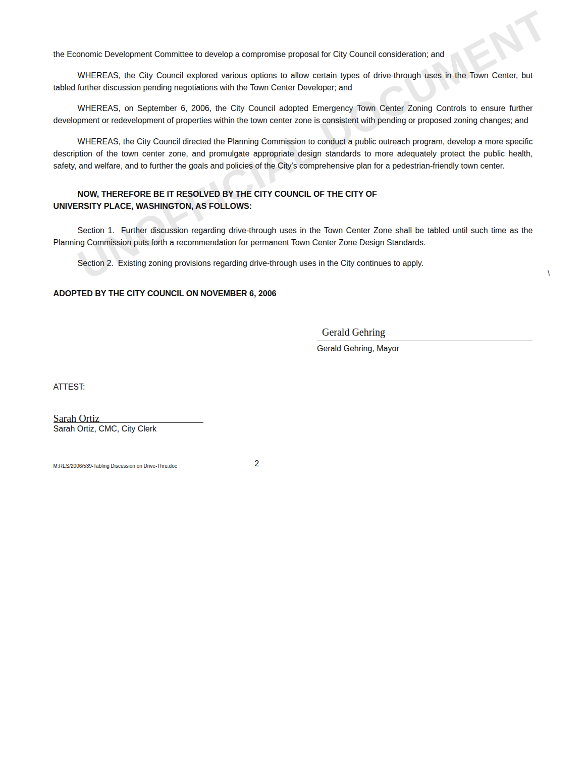UNOFFICIAL DOCUMENT
the Economic Development Committee to develop a compromise proposal for City Council consideration; and
WHEREAS, the City Council explored various options to allow certain types of drive-through uses in the Town Center, but tabled further discussion pending negotiations with the Town Center Developer; and
WHEREAS, on September 6, 2006, the City Council adopted Emergency Town Center Zoning Controls to ensure further development or redevelopment of properties within the town center zone is consistent with pending or proposed zoning changes; and
WHEREAS, the City Council directed the Planning Commission to conduct a public outreach program, develop a more specific description of the town center zone, and promulgate appropriate design standards to more adequately protect the public health, safety, and welfare, and to further the goals and policies of the City's comprehensive plan for a pedestrian-friendly town center.
NOW, THEREFORE BE IT RESOLVED BY THE CITY COUNCIL OF THE CITY OFUNIVERSITY PLACE, WASHINGTON, AS FOLLOWS:
Section 1. Further discussion regarding drive-through uses in the Town Center Zone shall be tabled until such time as the Planning Commission puts forth a recommendation for permanent Town Center Zone Design Standards.
Section 2. Existing zoning provisions regarding drive-through uses in the City continues to apply.
ADOPTED BY THE CITY COUNCIL ON NOVEMBER 6, 2006
Gerald Gehring
Gerald Gehring, Mayor
\
ATTEST:
Sarah Ortiz
Sarah Ortiz, CMC, City Clerk
M:RES/2006/539-Tabling Discussion on Drive-Thru.doc 2